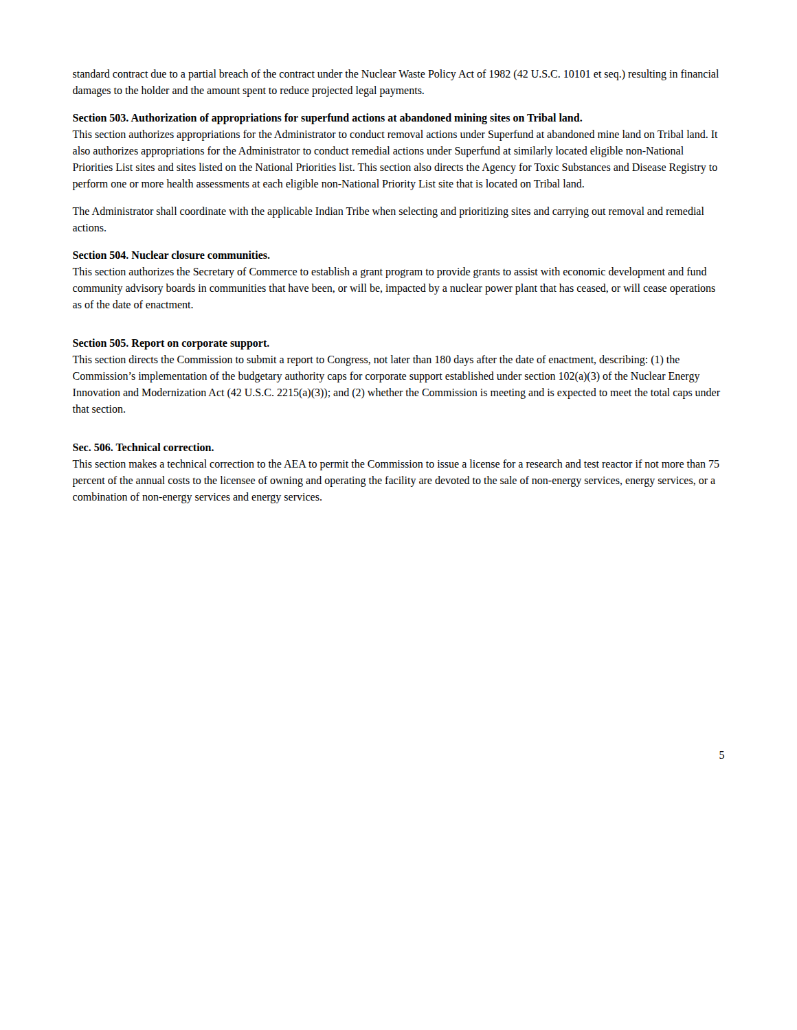standard contract due to a partial breach of the contract under the Nuclear Waste Policy Act of 1982 (42 U.S.C. 10101 et seq.) resulting in financial damages to the holder and the amount spent to reduce projected legal payments.
Section 503. Authorization of appropriations for superfund actions at abandoned mining sites on Tribal land.
This section authorizes appropriations for the Administrator to conduct removal actions under Superfund at abandoned mine land on Tribal land. It also authorizes appropriations for the Administrator to conduct remedial actions under Superfund at similarly located eligible non-National Priorities List sites and sites listed on the National Priorities list. This section also directs the Agency for Toxic Substances and Disease Registry to perform one or more health assessments at each eligible non-National Priority List site that is located on Tribal land.
The Administrator shall coordinate with the applicable Indian Tribe when selecting and prioritizing sites and carrying out removal and remedial actions.
Section 504. Nuclear closure communities.
This section authorizes the Secretary of Commerce to establish a grant program to provide grants to assist with economic development and fund community advisory boards in communities that have been, or will be, impacted by a nuclear power plant that has ceased, or will cease operations as of the date of enactment.
Section 505. Report on corporate support.
This section directs the Commission to submit a report to Congress, not later than 180 days after the date of enactment, describing: (1) the Commission’s implementation of the budgetary authority caps for corporate support established under section 102(a)(3) of the Nuclear Energy Innovation and Modernization Act (42 U.S.C. 2215(a)(3)); and (2) whether the Commission is meeting and is expected to meet the total caps under that section.
Sec. 506. Technical correction.
This section makes a technical correction to the AEA to permit the Commission to issue a license for a research and test reactor if not more than 75 percent of the annual costs to the licensee of owning and operating the facility are devoted to the sale of non-energy services, energy services, or a combination of non-energy services and energy services.
5